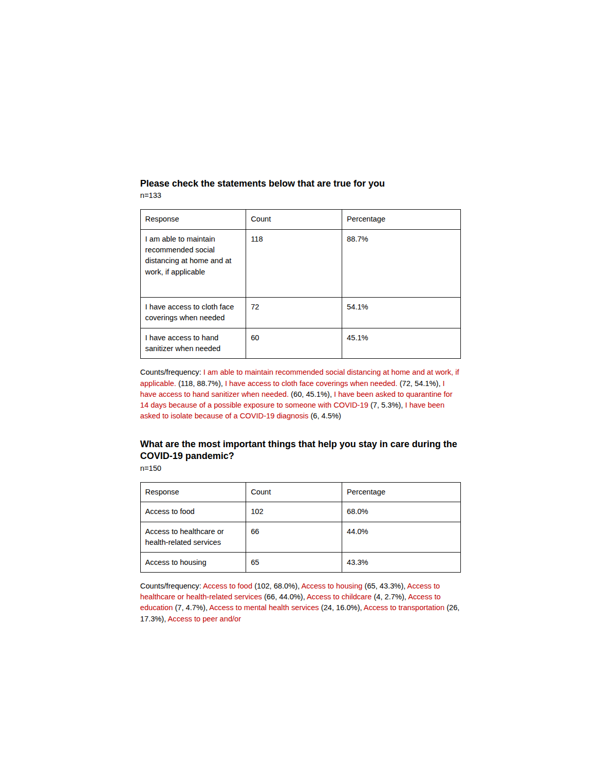Please check the statements below that are true for you
n=133
| Response | Count | Percentage |
| --- | --- | --- |
| I am able to maintain recommended social distancing at home and at work, if applicable | 118 | 88.7% |
| I have access to cloth face coverings when needed | 72 | 54.1% |
| I have access to hand sanitizer when needed | 60 | 45.1% |
Counts/frequency: I am able to maintain recommended social distancing at home and at work, if applicable. (118, 88.7%), I have access to cloth face coverings when needed. (72, 54.1%), I have access to hand sanitizer when needed. (60, 45.1%), I have been asked to quarantine for 14 days because of a possible exposure to someone with COVID-19 (7, 5.3%), I have been asked to isolate because of a COVID-19 diagnosis (6, 4.5%)
What are the most important things that help you stay in care during the COVID-19 pandemic?
n=150
| Response | Count | Percentage |
| --- | --- | --- |
| Access to food | 102 | 68.0% |
| Access to healthcare or health-related services | 66 | 44.0% |
| Access to housing | 65 | 43.3% |
Counts/frequency: Access to food (102, 68.0%), Access to housing (65, 43.3%), Access to healthcare or health-related services (66, 44.0%), Access to childcare (4, 2.7%), Access to education (7, 4.7%), Access to mental health services (24, 16.0%), Access to transportation (26, 17.3%), Access to peer and/or